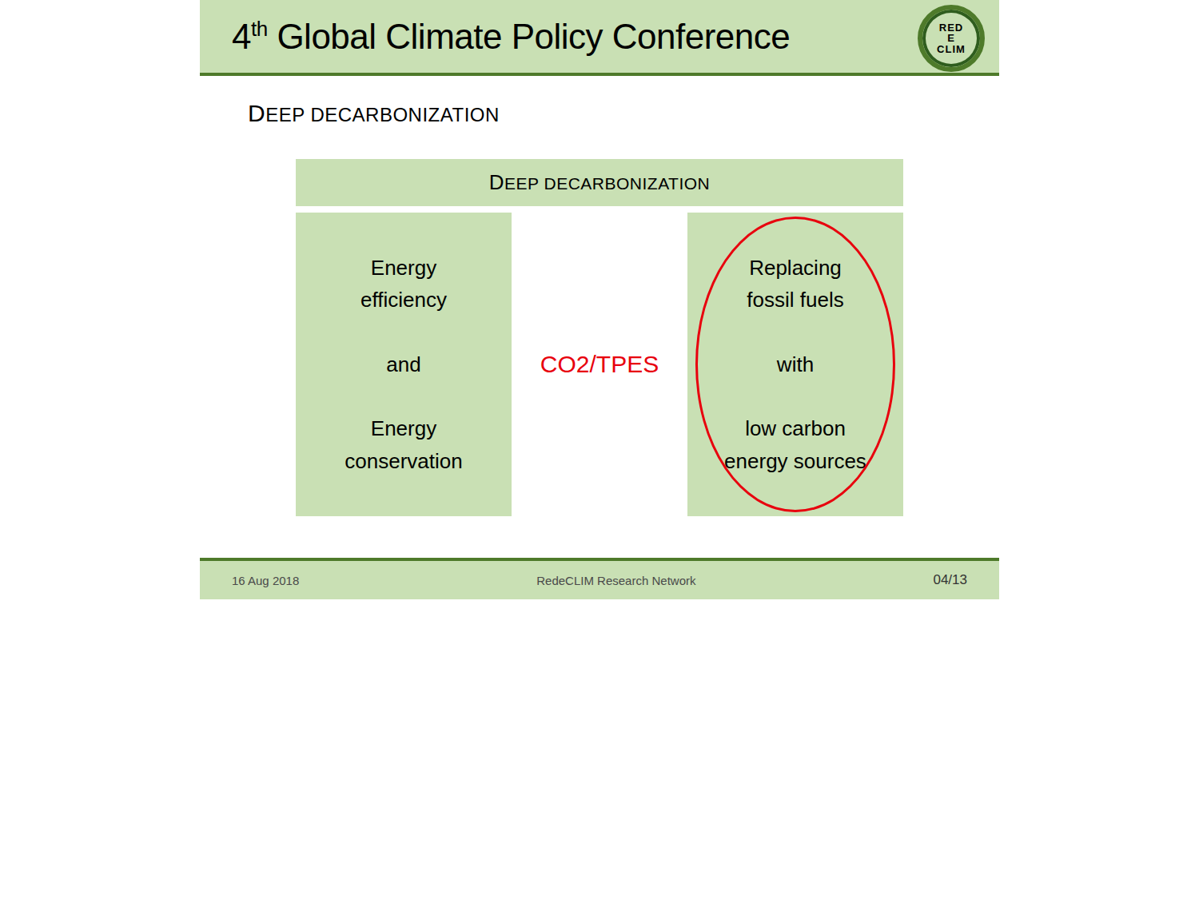4th Global Climate Policy Conference
RED
E
CLIM
DEEP DECARBONIZATION
DEEP DECARBONIZATION
Energy
efficiency
and
Energy
conservation
CO2/TPES
Replacing
fossil fuels
with
low carbon
energy sources
16 Aug 2018
RedeCLIM Research Network
04/13